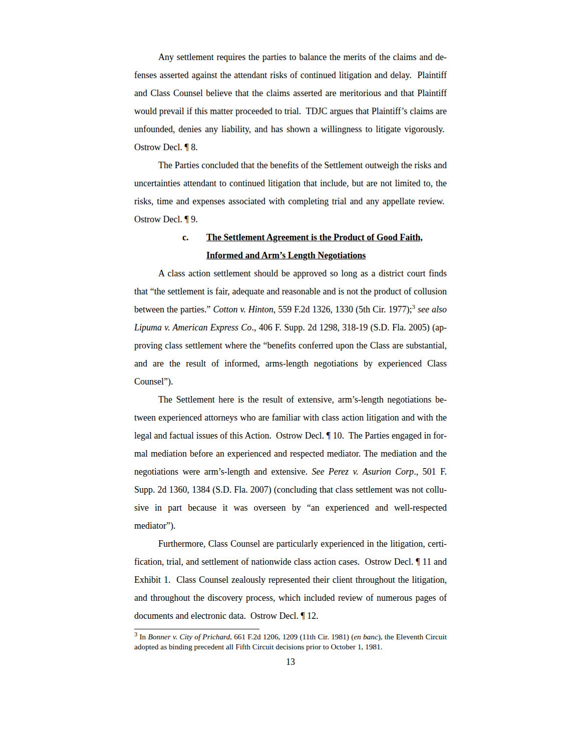Any settlement requires the parties to balance the merits of the claims and defenses asserted against the attendant risks of continued litigation and delay. Plaintiff and Class Counsel believe that the claims asserted are meritorious and that Plaintiff would prevail if this matter proceeded to trial. TDJC argues that Plaintiff’s claims are unfounded, denies any liability, and has shown a willingness to litigate vigorously. Ostrow Decl. ¶ 8.
The Parties concluded that the benefits of the Settlement outweigh the risks and uncertainties attendant to continued litigation that include, but are not limited to, the risks, time and expenses associated with completing trial and any appellate review. Ostrow Decl. ¶ 9.
c. The Settlement Agreement is the Product of Good Faith, Informed and Arm’s Length Negotiations
A class action settlement should be approved so long as a district court finds that “the settlement is fair, adequate and reasonable and is not the product of collusion between the parties.” Cotton v. Hinton, 559 F.2d 1326, 1330 (5th Cir. 1977);3 see also Lipuma v. American Express Co., 406 F. Supp. 2d 1298, 318-19 (S.D. Fla. 2005) (approving class settlement where the “benefits conferred upon the Class are substantial, and are the result of informed, arms-length negotiations by experienced Class Counsel”).
The Settlement here is the result of extensive, arm’s-length negotiations between experienced attorneys who are familiar with class action litigation and with the legal and factual issues of this Action. Ostrow Decl. ¶ 10. The Parties engaged in formal mediation before an experienced and respected mediator. The mediation and the negotiations were arm’s-length and extensive. See Perez v. Asurion Corp., 501 F. Supp. 2d 1360, 1384 (S.D. Fla. 2007) (concluding that class settlement was not collusive in part because it was overseen by “an experienced and well-respected mediator”).
Furthermore, Class Counsel are particularly experienced in the litigation, certification, trial, and settlement of nationwide class action cases. Ostrow Decl. ¶ 11 and Exhibit 1. Class Counsel zealously represented their client throughout the litigation, and throughout the discovery process, which included review of numerous pages of documents and electronic data. Ostrow Decl. ¶ 12.
3 In Bonner v. City of Prichard, 661 F.2d 1206, 1209 (11th Cir. 1981) (en banc), the Eleventh Circuit adopted as binding precedent all Fifth Circuit decisions prior to October 1, 1981.
13